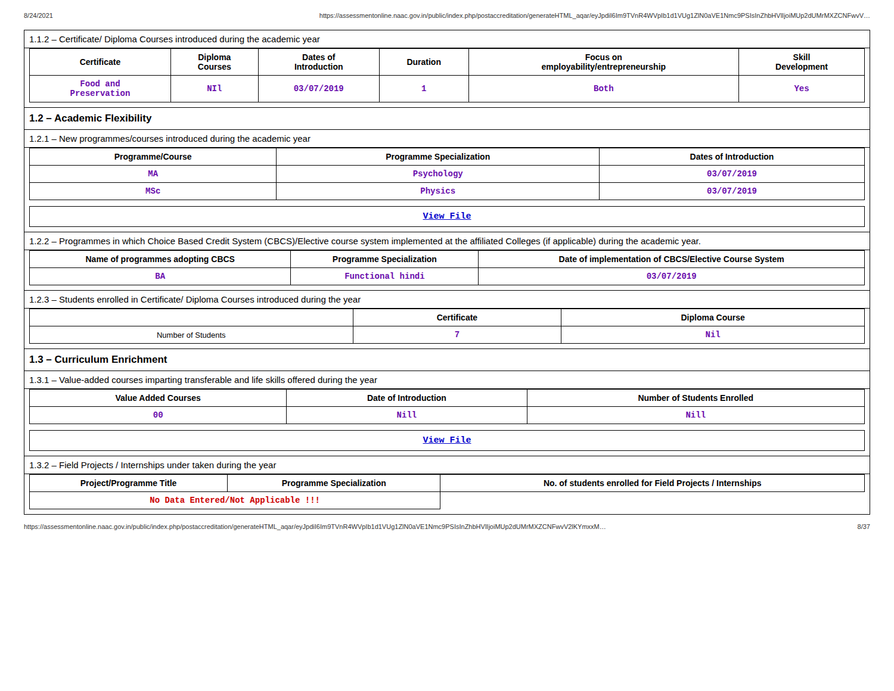8/24/2021 https://assessmentonline.naac.gov.in/public/index.php/postaccreditation/generateHTML_aqar/eyJpdiI6Im9TVnR4WVpIb1d1VUg1ZlN0aVE1Nmc9PSIsInZhbHVlIjoiMUp2dUMrMXZCNFwvV…
1.1.2 – Certificate/ Diploma Courses introduced during the academic year
| Certificate | Diploma Courses | Dates of Introduction | Duration | Focus on employability/entrepreneurship | Skill Development |
| --- | --- | --- | --- | --- | --- |
| Food and Preservation | NIl | 03/07/2019 | 1 | Both | Yes |
1.2 – Academic Flexibility
1.2.1 – New programmes/courses introduced during the academic year
| Programme/Course | Programme Specialization | Dates of Introduction |
| --- | --- | --- |
| MA | Psychology | 03/07/2019 |
| MSc | Physics | 03/07/2019 |
View File
1.2.2 – Programmes in which Choice Based Credit System (CBCS)/Elective course system implemented at the affiliated Colleges (if applicable) during the academic year.
| Name of programmes adopting CBCS | Programme Specialization | Date of implementation of CBCS/Elective Course System |
| --- | --- | --- |
| BA | Functional hindi | 03/07/2019 |
1.2.3 – Students enrolled in Certificate/ Diploma Courses introduced during the year
| | Certificate | Diploma Course |
| --- | --- | --- |
| Number of Students | 7 | Nil |
1.3 – Curriculum Enrichment
1.3.1 – Value-added courses imparting transferable and life skills offered during the year
| Value Added Courses | Date of Introduction | Number of Students Enrolled |
| --- | --- | --- |
| 00 | Nill | Nill |
View File
1.3.2 – Field Projects / Internships under taken during the year
| Project/Programme Title | Programme Specialization | No. of students enrolled for Field Projects / Internships |
| --- | --- | --- |
| No Data Entered/Not Applicable !!! | |
https://assessmentonline.naac.gov.in/public/index.php/postaccreditation/generateHTML_aqar/eyJpdiI6Im9TVnR4WVpIb1d1VUg1ZlN0aVE1Nmc9PSIsInZhbHVlIjoiMUp2dUMrMXZCNFwvV2lKYmxxM… 8/37